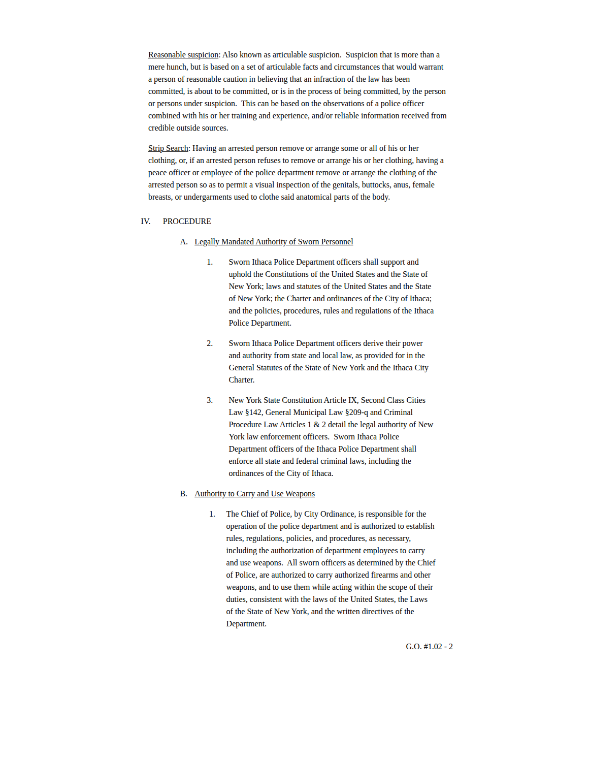Reasonable suspicion: Also known as articulable suspicion. Suspicion that is more than a mere hunch, but is based on a set of articulable facts and circumstances that would warrant a person of reasonable caution in believing that an infraction of the law has been committed, is about to be committed, or is in the process of being committed, by the person or persons under suspicion. This can be based on the observations of a police officer combined with his or her training and experience, and/or reliable information received from credible outside sources.
Strip Search: Having an arrested person remove or arrange some or all of his or her clothing, or, if an arrested person refuses to remove or arrange his or her clothing, having a peace officer or employee of the police department remove or arrange the clothing of the arrested person so as to permit a visual inspection of the genitals, buttocks, anus, female breasts, or undergarments used to clothe said anatomical parts of the body.
IV. PROCEDURE
A. Legally Mandated Authority of Sworn Personnel
1. Sworn Ithaca Police Department officers shall support and uphold the Constitutions of the United States and the State of New York; laws and statutes of the United States and the State of New York; the Charter and ordinances of the City of Ithaca; and the policies, procedures, rules and regulations of the Ithaca Police Department.
2. Sworn Ithaca Police Department officers derive their power and authority from state and local law, as provided for in the General Statutes of the State of New York and the Ithaca City Charter.
3. New York State Constitution Article IX, Second Class Cities Law §142, General Municipal Law §209-q and Criminal Procedure Law Articles 1 & 2 detail the legal authority of New York law enforcement officers. Sworn Ithaca Police Department officers of the Ithaca Police Department shall enforce all state and federal criminal laws, including the ordinances of the City of Ithaca.
B. Authority to Carry and Use Weapons
1. The Chief of Police, by City Ordinance, is responsible for the operation of the police department and is authorized to establish rules, regulations, policies, and procedures, as necessary, including the authorization of department employees to carry and use weapons. All sworn officers as determined by the Chief of Police, are authorized to carry authorized firearms and other weapons, and to use them while acting within the scope of their duties, consistent with the laws of the United States, the Laws of the State of New York, and the written directives of the Department.
G.O. #1.02 - 2